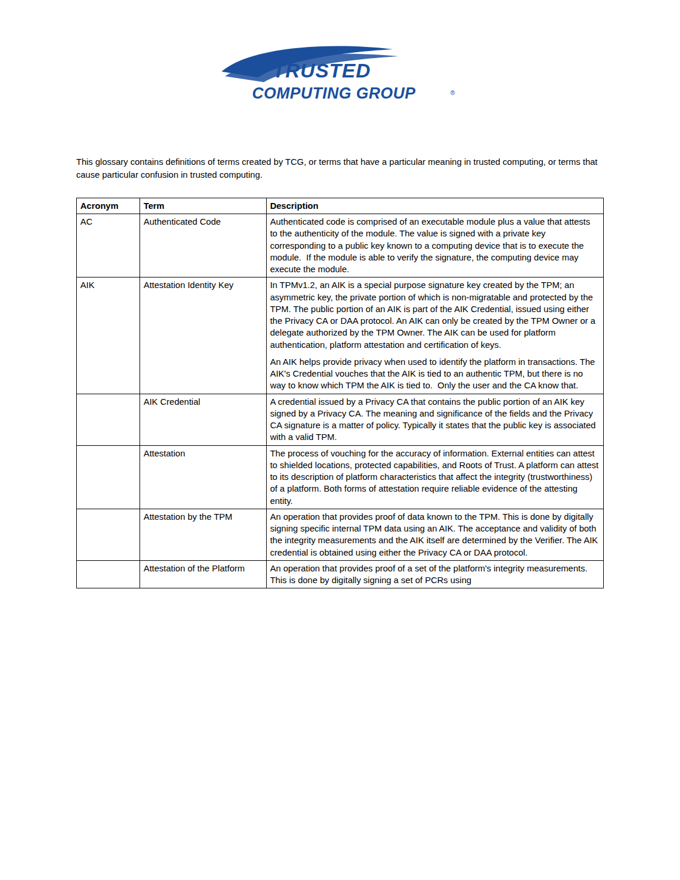TRUSTED COMPUTING GROUP ®
This glossary contains definitions of terms created by TCG, or terms that have a particular meaning in trusted computing, or terms that cause particular confusion in trusted computing.
| Acronym | Term | Description |
| --- | --- | --- |
| AC | Authenticated Code | Authenticated code is comprised of an executable module plus a value that attests to the authenticity of the module. The value is signed with a private key corresponding to a public key known to a computing device that is to execute the module. If the module is able to verify the signature, the computing device may execute the module. |
| AIK | Attestation Identity Key | In TPMv1.2, an AIK is a special purpose signature key created by the TPM; an asymmetric key, the private portion of which is non-migratable and protected by the TPM. The public portion of an AIK is part of the AIK Credential, issued using either the Privacy CA or DAA protocol. An AIK can only be created by the TPM Owner or a delegate authorized by the TPM Owner. The AIK can be used for platform authentication, platform attestation and certification of keys. An AIK helps provide privacy when used to identify the platform in transactions. The AIK's Credential vouches that the AIK is tied to an authentic TPM, but there is no way to know which TPM the AIK is tied to. Only the user and the CA know that. |
| | AIK Credential | A credential issued by a Privacy CA that contains the public portion of an AIK key signed by a Privacy CA. The meaning and significance of the fields and the Privacy CA signature is a matter of policy. Typically it states that the public key is associated with a valid TPM. |
| | Attestation | The process of vouching for the accuracy of information. External entities can attest to shielded locations, protected capabilities, and Roots of Trust. A platform can attest to its description of platform characteristics that affect the integrity (trustworthiness) of a platform. Both forms of attestation require reliable evidence of the attesting entity. |
| | Attestation by the TPM | An operation that provides proof of data known to the TPM. This is done by digitally signing specific internal TPM data using an AIK. The acceptance and validity of both the integrity measurements and the AIK itself are determined by the Verifier. The AIK credential is obtained using either the Privacy CA or DAA protocol. |
| | Attestation of the Platform | An operation that provides proof of a set of the platform's integrity measurements. This is done by digitally signing a set of PCRs using |